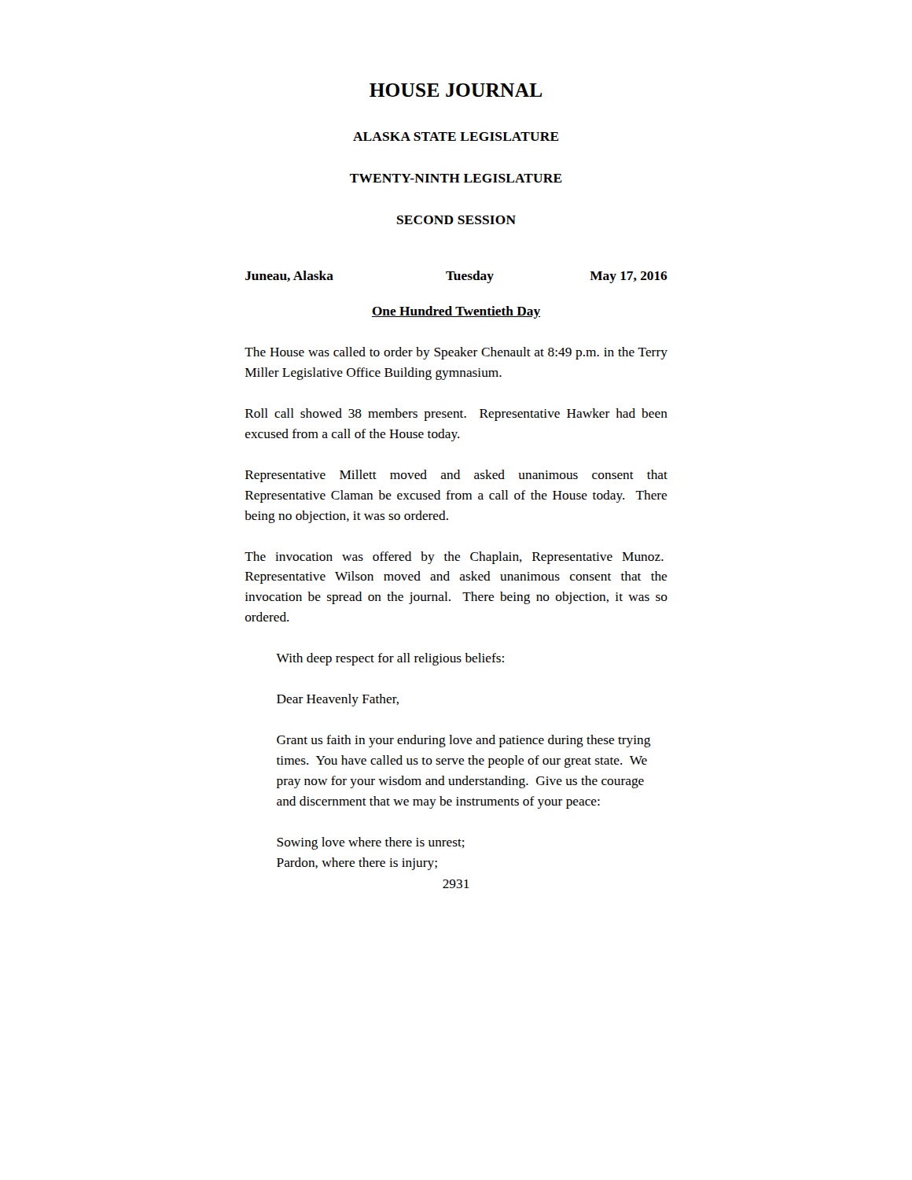HOUSE JOURNAL
ALASKA STATE LEGISLATURE
TWENTY-NINTH LEGISLATURE
SECOND SESSION
Juneau, Alaska Tuesday May 17, 2016
One Hundred Twentieth Day
The House was called to order by Speaker Chenault at 8:49 p.m. in the Terry Miller Legislative Office Building gymnasium.
Roll call showed 38 members present. Representative Hawker had been excused from a call of the House today.
Representative Millett moved and asked unanimous consent that Representative Claman be excused from a call of the House today. There being no objection, it was so ordered.
The invocation was offered by the Chaplain, Representative Munoz. Representative Wilson moved and asked unanimous consent that the invocation be spread on the journal. There being no objection, it was so ordered.
With deep respect for all religious beliefs:
Dear Heavenly Father,
Grant us faith in your enduring love and patience during these trying times. You have called us to serve the people of our great state. We pray now for your wisdom and understanding. Give us the courage and discernment that we may be instruments of your peace:
Sowing love where there is unrest; Pardon, where there is injury;
2931